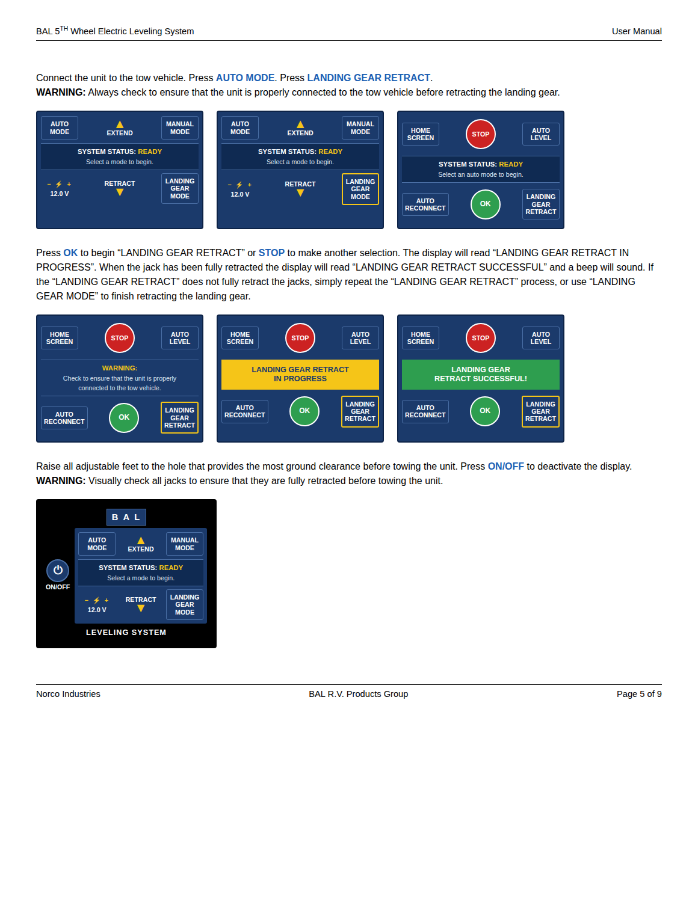BAL 5TH Wheel Electric Leveling System User Manual
Connect the unit to the tow vehicle. Press AUTO MODE. Press LANDING GEAR RETRACT.
WARNING: Always check to ensure that the unit is properly connected to the tow vehicle before retracting the landing gear.
AUTO
MODE
▲
EXTEND
MANUAL
MODE
SYSTEM STATUS: READY Select a mode to begin.
− ⚡ +
12.0 V
RETRACT
▼
LANDING
GEAR
MODE
AUTO
MODE
▲
EXTEND
MANUAL
MODE
SYSTEM STATUS: READY Select a mode to begin.
− ⚡ +
12.0 V
RETRACT
▼
LANDING
GEAR
MODE
HOME
SCREEN
STOP
AUTO
LEVEL
SYSTEM STATUS: READY Select an auto mode to begin.
AUTO
RECONNECT
OK
LANDING
GEAR
RETRACT
Press OK to begin “LANDING GEAR RETRACT” or STOP to make another selection. The display will read “LANDING GEAR RETRACT IN PROGRESS”. When the jack has been fully retracted the display will read “LANDING GEAR RETRACT SUCCESSFUL” and a beep will sound. If the “LANDING GEAR RETRACT” does not fully retract the jacks, simply repeat the “LANDING GEAR RETRACT” process, or use “LANDING GEAR MODE” to finish retracting the landing gear.
HOME
SCREEN
STOP
AUTO
LEVEL
WARNING: Check to ensure that the unit is properly
connected to the tow vehicle.
AUTO
RECONNECT
OK
LANDING
GEAR
RETRACT
HOME
SCREEN
STOP
AUTO
LEVEL
LANDING GEAR RETRACT
IN PROGRESS
AUTO
RECONNECT
OK
LANDING
GEAR
RETRACT
HOME
SCREEN
STOP
AUTO
LEVEL
LANDING GEAR
RETRACT SUCCESSFUL!
AUTO
RECONNECT
OK
LANDING
GEAR
RETRACT
Raise all adjustable feet to the hole that provides the most ground clearance before towing the unit. Press ON/OFF to deactivate the display. WARNING: Visually check all jacks to ensure that they are fully retracted before towing the unit.
B A L
⏻
ON/OFF
AUTO
MODE
▲
EXTEND
MANUAL
MODE
SYSTEM STATUS: READY Select a mode to begin.
− ⚡ +
12.0 V
RETRACT
▼
LANDING
GEAR
MODE
LEVELING SYSTEM
Norco Industries BAL R.V. Products Group Page 5 of 9